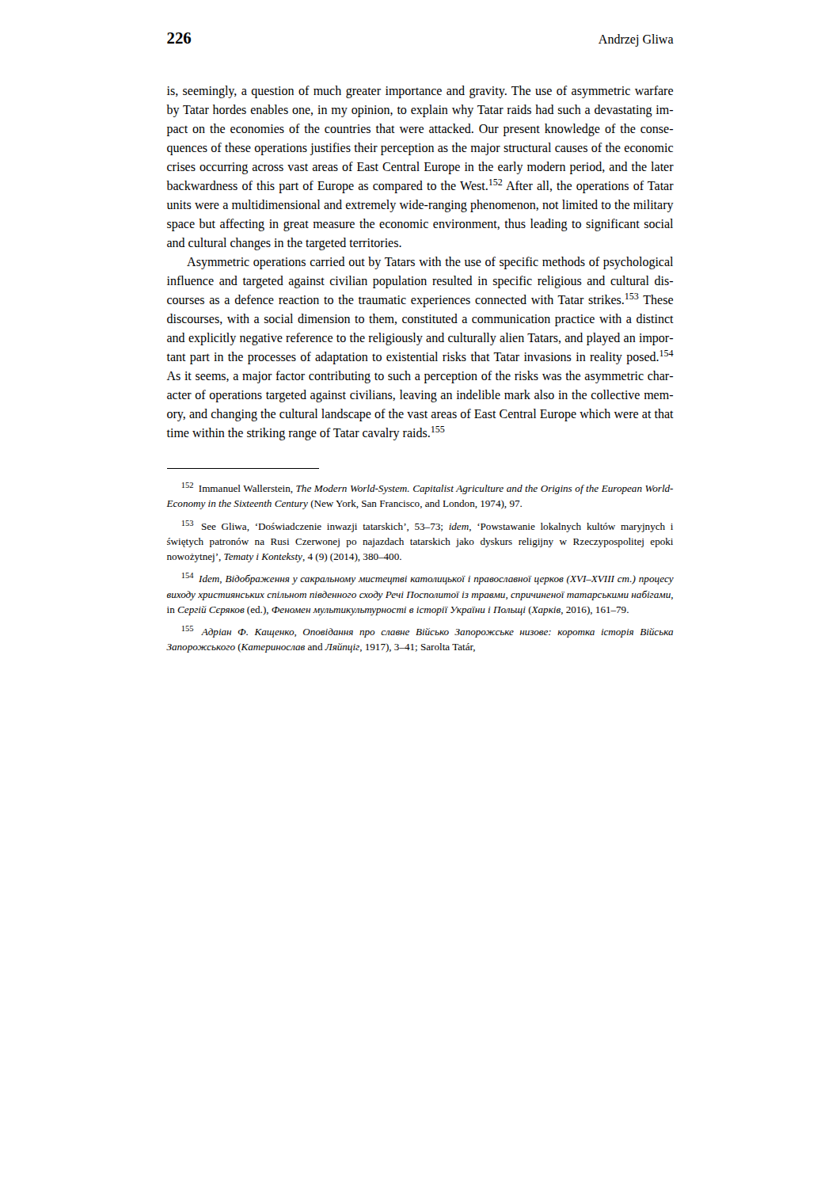226 Andrzej Gliwa
is, seemingly, a question of much greater importance and gravity. The use of asymmetric warfare by Tatar hordes enables one, in my opinion, to explain why Tatar raids had such a devastating impact on the economies of the countries that were attacked. Our present knowledge of the consequences of these operations justifies their perception as the major structural causes of the economic crises occurring across vast areas of East Central Europe in the early modern period, and the later backwardness of this part of Europe as compared to the West.152 After all, the operations of Tatar units were a multidimensional and extremely wide-ranging phenomenon, not limited to the military space but affecting in great measure the economic environment, thus leading to significant social and cultural changes in the targeted territories.
Asymmetric operations carried out by Tatars with the use of specific methods of psychological influence and targeted against civilian population resulted in specific religious and cultural discourses as a defence reaction to the traumatic experiences connected with Tatar strikes.153 These discourses, with a social dimension to them, constituted a communication practice with a distinct and explicitly negative reference to the religiously and culturally alien Tatars, and played an important part in the processes of adaptation to existential risks that Tatar invasions in reality posed.154 As it seems, a major factor contributing to such a perception of the risks was the asymmetric character of operations targeted against civilians, leaving an indelible mark also in the collective memory, and changing the cultural landscape of the vast areas of East Central Europe which were at that time within the striking range of Tatar cavalry raids.155
152 Immanuel Wallerstein, The Modern World-System. Capitalist Agriculture and the Origins of the European World-Economy in the Sixteenth Century (New York, San Francisco, and London, 1974), 97.
153 See Gliwa, ‘Doświadczenie inwazji tatarskich’, 53–73; idem, ‘Powstawanie lokalnych kultów maryjnych i świętych patronów na Rusi Czerwonej po najazdach tatarskich jako dyskurs religijny w Rzeczypospolitej epoki nowożytnej’, Tematy i Konteksty, 4 (9) (2014), 380–400.
154 Idem, Відображення у сакральному мистецтві католицької і православної церков (XVI–XVIII ст.) процесу виходу християнських спільнот південного сходу Речі Посполитої із травми, спричиненої татарськими набігами, in Сергій Сєряков (ed.), Феномен мультикультурності в історії України і Польщі (Харків, 2016), 161–79.
155 Адріан Ф. Кащенко, Оповідання про славне Військо Запорожське низове: коротка історія Війська Запорожського (Катеринослав and Ляйпціг, 1917), 3–41; Sarolta Tatár,